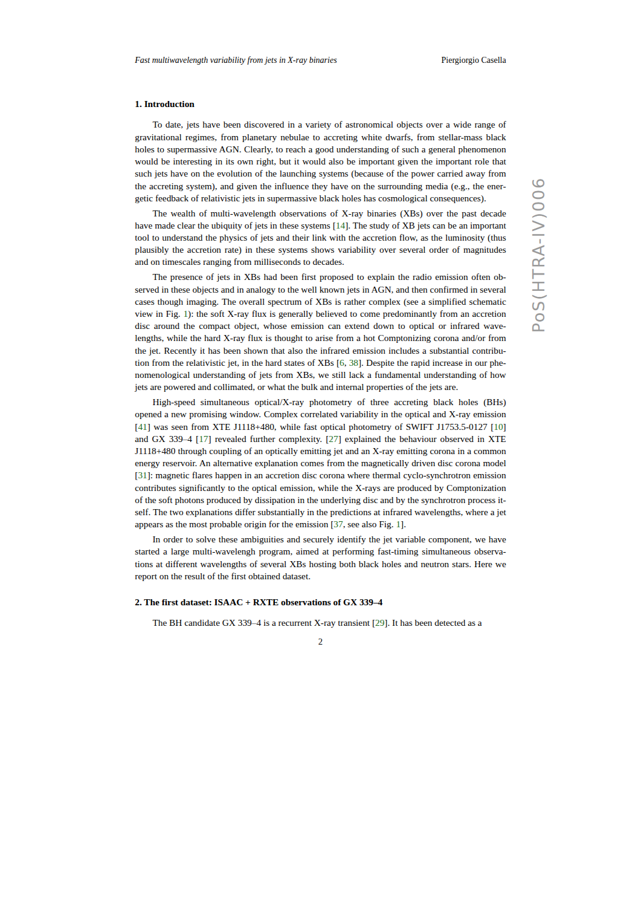Fast multiwavelength variability from jets in X-ray binaries Piergiorgio Casella
PoS(HTRA-IV)006
1. Introduction
To date, jets have been discovered in a variety of astronomical objects over a wide range of gravitational regimes, from planetary nebulae to accreting white dwarfs, from stellar-mass black holes to supermassive AGN. Clearly, to reach a good understanding of such a general phenomenon would be interesting in its own right, but it would also be important given the important role that such jets have on the evolution of the launching systems (because of the power carried away from the accreting system), and given the influence they have on the surrounding media (e.g., the energetic feedback of relativistic jets in supermassive black holes has cosmological consequences).
The wealth of multi-wavelength observations of X-ray binaries (XBs) over the past decade have made clear the ubiquity of jets in these systems [14]. The study of XB jets can be an important tool to understand the physics of jets and their link with the accretion flow, as the luminosity (thus plausibly the accretion rate) in these systems shows variability over several order of magnitudes and on timescales ranging from milliseconds to decades.
The presence of jets in XBs had been first proposed to explain the radio emission often observed in these objects and in analogy to the well known jets in AGN, and then confirmed in several cases though imaging. The overall spectrum of XBs is rather complex (see a simplified schematic view in Fig. 1): the soft X-ray flux is generally believed to come predominantly from an accretion disc around the compact object, whose emission can extend down to optical or infrared wavelengths, while the hard X-ray flux is thought to arise from a hot Comptonizing corona and/or from the jet. Recently it has been shown that also the infrared emission includes a substantial contribution from the relativistic jet, in the hard states of XBs [6, 38]. Despite the rapid increase in our phenomenological understanding of jets from XBs, we still lack a fundamental understanding of how jets are powered and collimated, or what the bulk and internal properties of the jets are.
High-speed simultaneous optical/X-ray photometry of three accreting black holes (BHs) opened a new promising window. Complex correlated variability in the optical and X-ray emission [41] was seen from XTE J1118+480, while fast optical photometry of SWIFT J1753.5-0127 [10] and GX 339–4 [17] revealed further complexity. [27] explained the behaviour observed in XTE J1118+480 through coupling of an optically emitting jet and an X-ray emitting corona in a common energy reservoir. An alternative explanation comes from the magnetically driven disc corona model [31]: magnetic flares happen in an accretion disc corona where thermal cyclo-synchrotron emission contributes significantly to the optical emission, while the X-rays are produced by Comptonization of the soft photons produced by dissipation in the underlying disc and by the synchrotron process itself. The two explanations differ substantially in the predictions at infrared wavelengths, where a jet appears as the most probable origin for the emission [37, see also Fig. 1].
In order to solve these ambiguities and securely identify the jet variable component, we have started a large multi-wavelengh program, aimed at performing fast-timing simultaneous observations at different wavelengths of several XBs hosting both black holes and neutron stars. Here we report on the result of the first obtained dataset.
2. The first dataset: ISAAC + RXTE observations of GX 339–4
The BH candidate GX 339–4 is a recurrent X-ray transient [29]. It has been detected as a
2